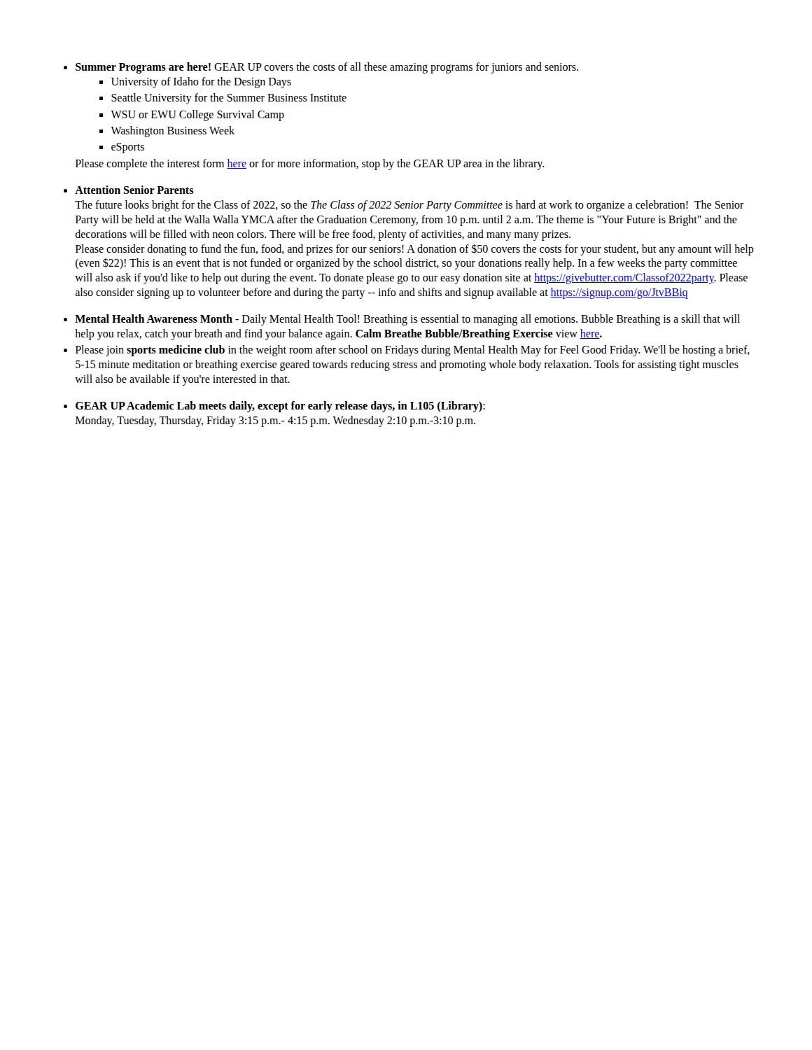Summer Programs are here! GEAR UP covers the costs of all these amazing programs for juniors and seniors.
University of Idaho for the Design Days
Seattle University for the Summer Business Institute
WSU or EWU College Survival Camp
Washington Business Week
eSports
Please complete the interest form here or for more information, stop by the GEAR UP area in the library.
Attention Senior Parents
The future looks bright for the Class of 2022, so the The Class of 2022 Senior Party Committee is hard at work to organize a celebration! The Senior Party will be held at the Walla Walla YMCA after the Graduation Ceremony, from 10 p.m. until 2 a.m. The theme is "Your Future is Bright" and the decorations will be filled with neon colors. There will be free food, plenty of activities, and many many prizes.
Please consider donating to fund the fun, food, and prizes for our seniors! A donation of $50 covers the costs for your student, but any amount will help (even $22)! This is an event that is not funded or organized by the school district, so your donations really help. In a few weeks the party committee will also ask if you'd like to help out during the event. To donate please go to our easy donation site at https://givebutter.com/Classof2022party. Please also consider signing up to volunteer before and during the party -- info and shifts and signup available at https://signup.com/go/JtvBBiq
Mental Health Awareness Month - Daily Mental Health Tool! Breathing is essential to managing all emotions. Bubble Breathing is a skill that will help you relax, catch your breath and find your balance again. Calm Breathe Bubble/Breathing Exercise view here.
Please join sports medicine club in the weight room after school on Fridays during Mental Health May for Feel Good Friday. We'll be hosting a brief, 5-15 minute meditation or breathing exercise geared towards reducing stress and promoting whole body relaxation. Tools for assisting tight muscles will also be available if you're interested in that.
GEAR UP Academic Lab meets daily, except for early release days, in L105 (Library):
Monday, Tuesday, Thursday, Friday 3:15 p.m.- 4:15 p.m. Wednesday 2:10 p.m.-3:10 p.m.